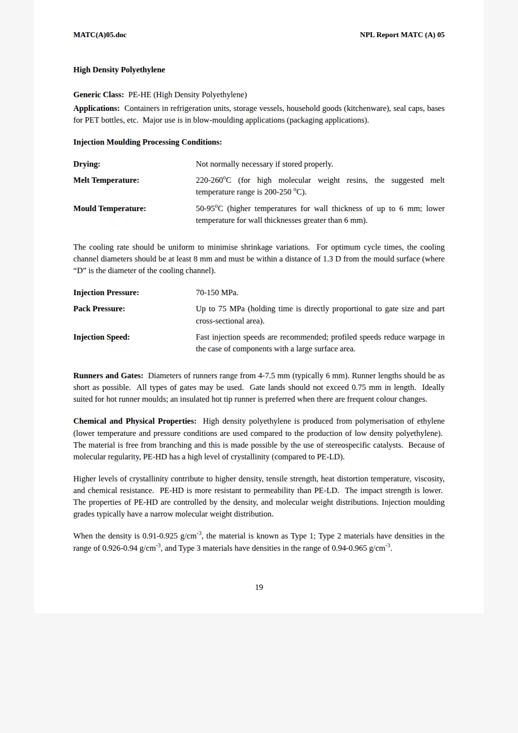MATC(A)05.doc NPL Report MATC (A) 05
High Density Polyethylene
Generic Class: PE-HE (High Density Polyethylene)
Applications: Containers in refrigeration units, storage vessels, household goods (kitchenware), seal caps, bases for PET bottles, etc. Major use is in blow-moulding applications (packaging applications).
Injection Moulding Processing Conditions:
| Drying: | Not normally necessary if stored properly. |
| Melt Temperature: | 220-260 o C (for high molecular weight resins, the suggested melt temperature range is 200-250 o C). |
| Mould Temperature: | 50-95 o C (higher temperatures for wall thickness of up to 6 mm; lower temperature for wall thicknesses greater than 6 mm). |
The cooling rate should be uniform to minimise shrinkage variations. For optimum cycle times, the cooling channel diameters should be at least 8 mm and must be within a distance of 1.3 D from the mould surface (where “D” is the diameter of the cooling channel).
| Injection Pressure: | 70-150 MPa. |
| Pack Pressure: | Up to 75 MPa (holding time is directly proportional to gate size and part cross-sectional area). |
| Injection Speed: | Fast injection speeds are recommended; profiled speeds reduce warpage in the case of components with a large surface area. |
Runners and Gates: Diameters of runners range from 4-7.5 mm (typically 6 mm). Runner lengths should be as short as possible. All types of gates may be used. Gate lands should not exceed 0.75 mm in length. Ideally suited for hot runner moulds; an insulated hot tip runner is preferred when there are frequent colour changes.
Chemical and Physical Properties: High density polyethylene is produced from polymerisation of ethylene (lower temperature and pressure conditions are used compared to the production of low density polyethylene). The material is free from branching and this is made possible by the use of stereospecific catalysts. Because of molecular regularity, PE-HD has a high level of crystallinity (compared to PE-LD).
Higher levels of crystallinity contribute to higher density, tensile strength, heat distortion temperature, viscosity, and chemical resistance. PE-HD is more resistant to permeability than PE-LD. The impact strength is lower. The properties of PE-HD are controlled by the density, and molecular weight distributions. Injection moulding grades typically have a narrow molecular weight distribution.
When the density is 0.91-0.925 g/cm-3, the material is known as Type 1; Type 2 materials have densities in the range of 0.926-0.94 g/cm-3, and Type 3 materials have densities in the range of 0.94-0.965 g/cm-3.
19